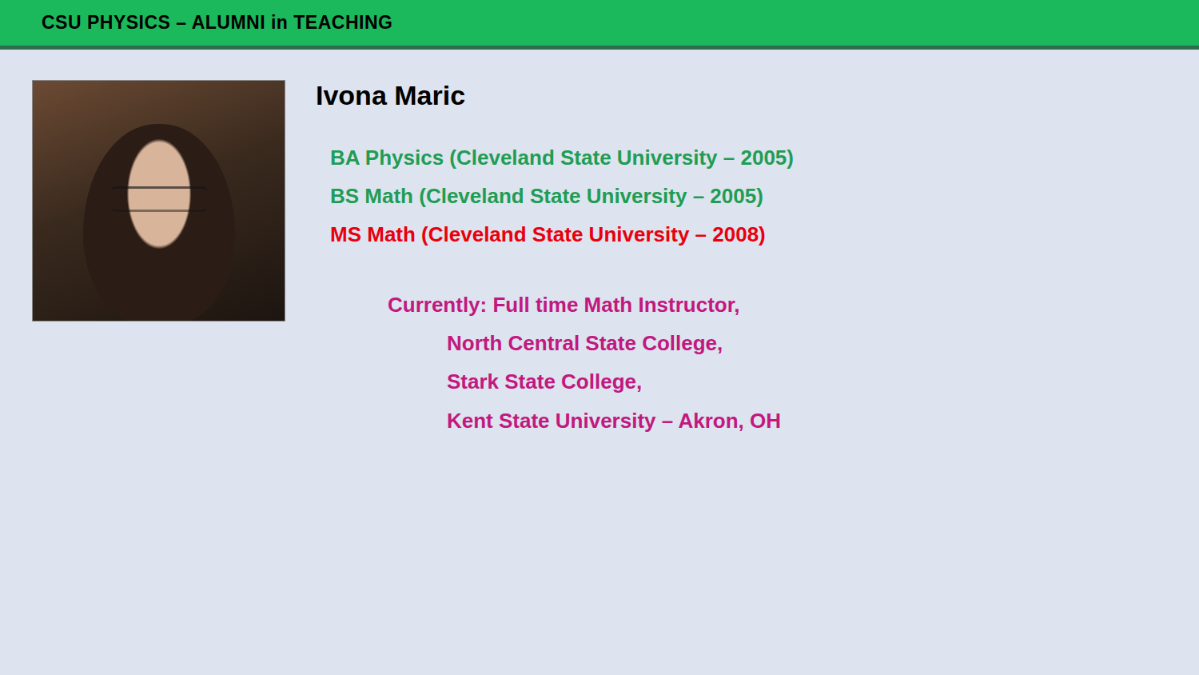CSU PHYSICS – ALUMNI in TEACHING
Ivona Maric
BA Physics (Cleveland State University – 2005)
BS Math (Cleveland State University – 2005)
MS Math (Cleveland State University – 2008)
Currently: Full time Math Instructor,
North Central State College,
Stark State College,
Kent State University – Akron, OH